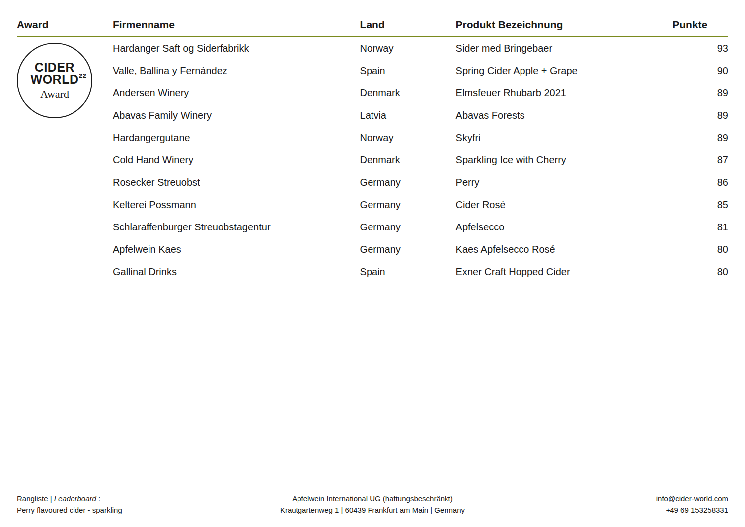| Award | Firmenname | Land | Produkt Bezeichnung | Punkte |
| --- | --- | --- | --- | --- |
| CIDER WORLD 22 Award | Hardanger Saft og Siderfabrikk | Norway | Sider med Bringebaer | 93 |
| Valle, Ballina y Fernández | Spain | Spring Cider Apple + Grape | 90 |
| Andersen Winery | Denmark | Elmsfeuer Rhubarb 2021 | 89 |
| Abavas Family Winery | Latvia | Abavas Forests | 89 |
| Hardangergutane | Norway | Skyfri | 89 |
| Cold Hand Winery | Denmark | Sparkling Ice with Cherry | 87 |
| Rosecker Streuobst | Germany | Perry | 86 |
| Kelterei Possmann | Germany | Cider Rosé | 85 |
| Schlaraffenburger Streuobstagentur | Germany | Apfelsecco | 81 |
| Apfelwein Kaes | Germany | Kaes Apfelsecco Rosé | 80 |
| Gallinal Drinks | Spain | Exner Craft Hopped Cider | 80 |
Rangliste | Leaderboard :
Perry flavoured cider - sparkling
Apfelwein International UG (haftungsbeschränkt)
Krautgartenweg 1 | 60439 Frankfurt am Main | Germany
info@cider-world.com
+49 69 153258331